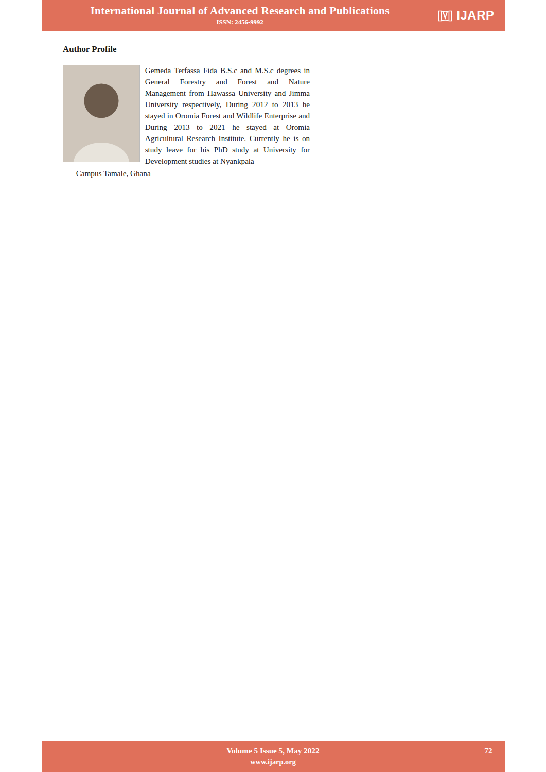International Journal of Advanced Research and Publications
ISSN: 2456-9992
IJARP
Author Profile
Gemeda Terfassa Fida B.S.c and M.S.c degrees in General Forestry and Forest and Nature Management from Hawassa University and Jimma University respectively, During 2012 to 2013 he stayed in Oromia Forest and Wildlife Enterprise and During 2013 to 2021 he stayed at Oromia Agricultural Research Institute. Currently he is on study leave for his PhD study at University for Development studies at Nyankpala
Campus Tamale, Ghana
Volume 5 Issue 5, May 2022 www.ijarp.org 72